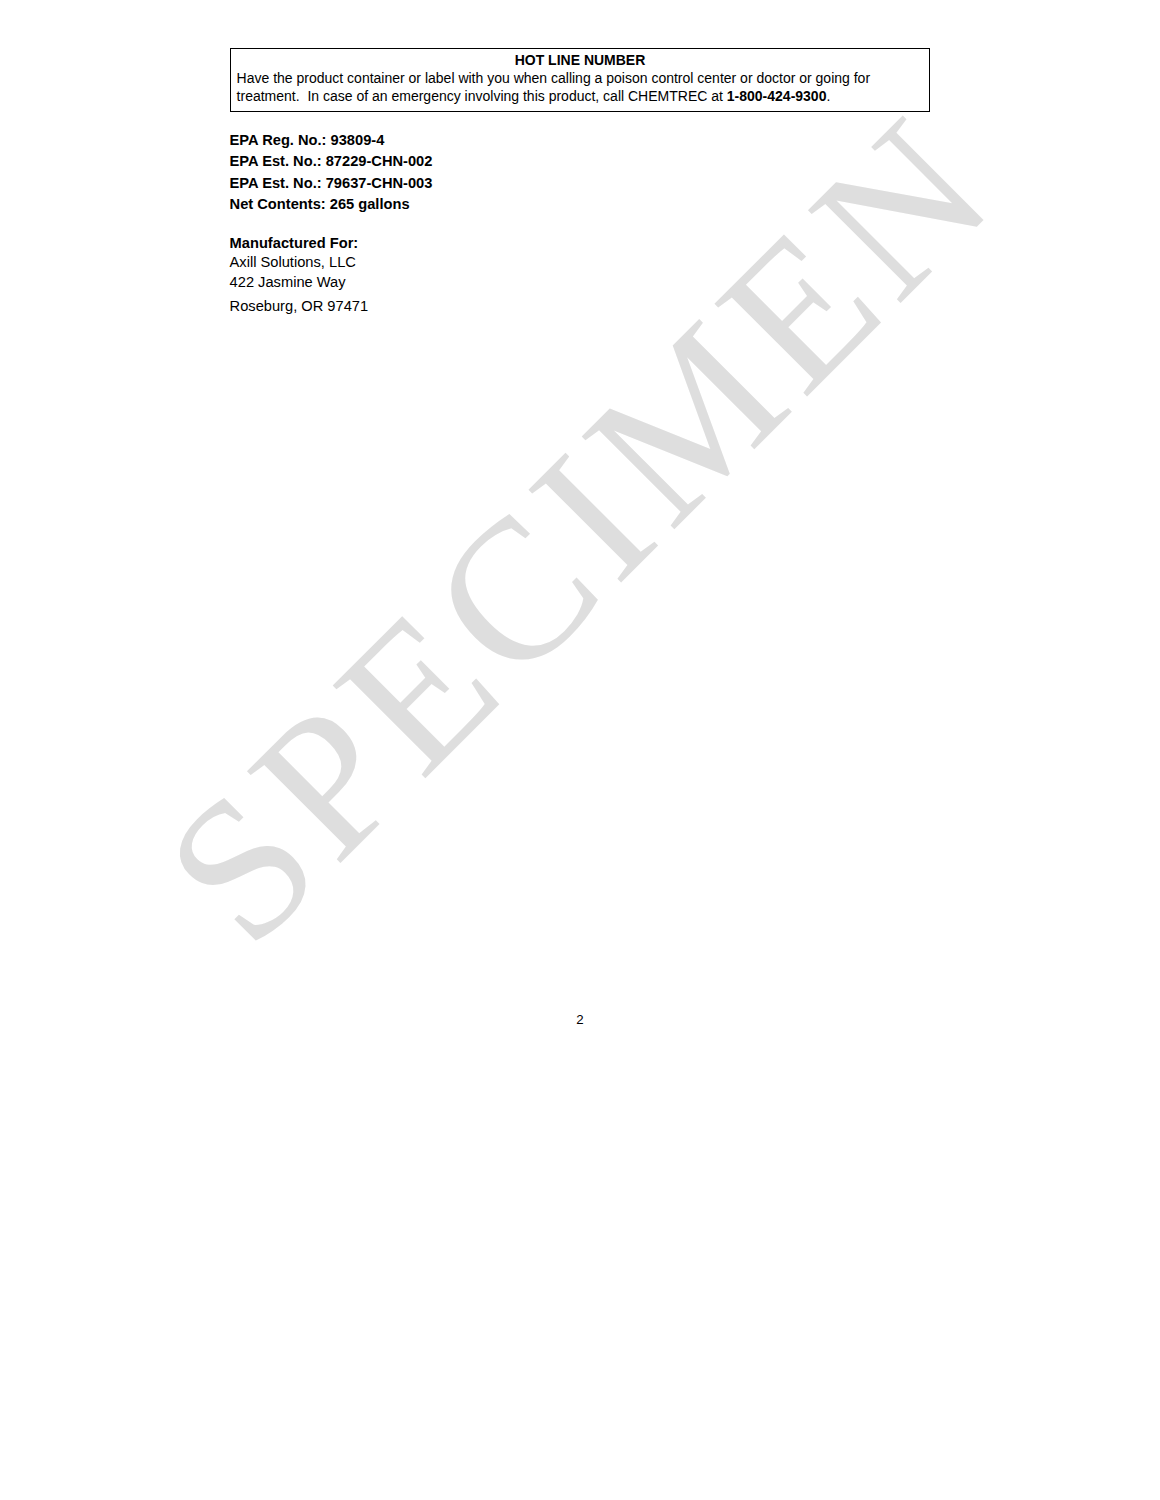SPECIMEN
HOT LINE NUMBER
Have the product container or label with you when calling a poison control center or doctor or going for treatment. In case of an emergency involving this product, call CHEMTREC at 1-800-424-9300.
EPA Reg. No.: 93809-4
EPA Est. No.: 87229-CHN-002
EPA Est. No.: 79637-CHN-003
Net Contents: 265 gallons
Manufactured For:
Axill Solutions, LLC
422 Jasmine Way
Roseburg, OR 97471
2